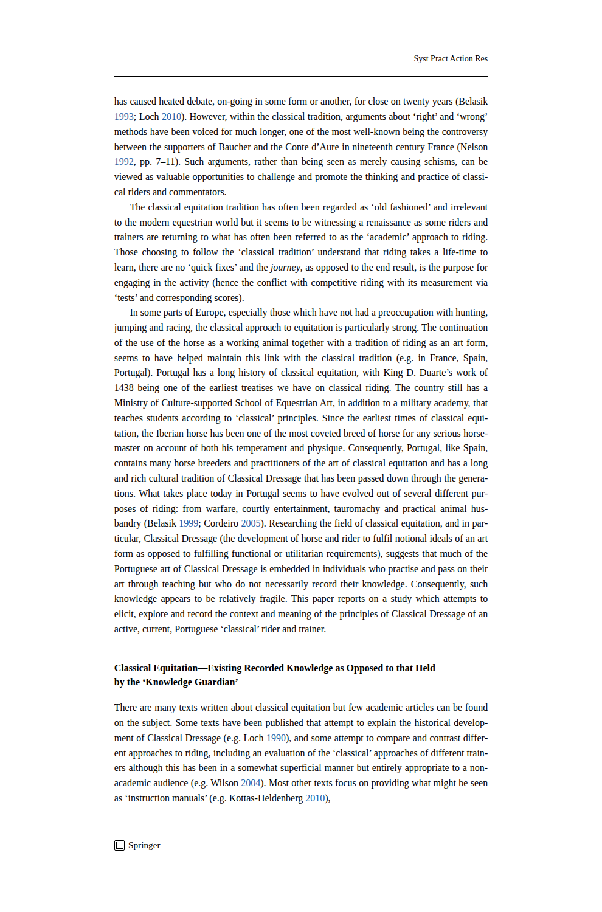Syst Pract Action Res
has caused heated debate, on-going in some form or another, for close on twenty years (Belasik 1993; Loch 2010). However, within the classical tradition, arguments about ‘right’ and ‘wrong’ methods have been voiced for much longer, one of the most well-known being the controversy between the supporters of Baucher and the Conte d’Aure in nineteenth century France (Nelson 1992, pp. 7–11). Such arguments, rather than being seen as merely causing schisms, can be viewed as valuable opportunities to challenge and promote the thinking and practice of classical riders and commentators.
The classical equitation tradition has often been regarded as ‘old fashioned’ and irrelevant to the modern equestrian world but it seems to be witnessing a renaissance as some riders and trainers are returning to what has often been referred to as the ‘academic’ approach to riding. Those choosing to follow the ‘classical tradition’ understand that riding takes a life-time to learn, there are no ‘quick fixes’ and the journey, as opposed to the end result, is the purpose for engaging in the activity (hence the conflict with competitive riding with its measurement via ‘tests’ and corresponding scores).
In some parts of Europe, especially those which have not had a preoccupation with hunting, jumping and racing, the classical approach to equitation is particularly strong. The continuation of the use of the horse as a working animal together with a tradition of riding as an art form, seems to have helped maintain this link with the classical tradition (e.g. in France, Spain, Portugal). Portugal has a long history of classical equitation, with King D. Duarte’s work of 1438 being one of the earliest treatises we have on classical riding. The country still has a Ministry of Culture-supported School of Equestrian Art, in addition to a military academy, that teaches students according to ‘classical’ principles. Since the earliest times of classical equitation, the Iberian horse has been one of the most coveted breed of horse for any serious horse-master on account of both his temperament and physique. Consequently, Portugal, like Spain, contains many horse breeders and practitioners of the art of classical equitation and has a long and rich cultural tradition of Classical Dressage that has been passed down through the generations. What takes place today in Portugal seems to have evolved out of several different purposes of riding: from warfare, courtly entertainment, tauromachy and practical animal husbandry (Belasik 1999; Cordeiro 2005). Researching the field of classical equitation, and in particular, Classical Dressage (the development of horse and rider to fulfil notional ideals of an art form as opposed to fulfilling functional or utilitarian requirements), suggests that much of the Portuguese art of Classical Dressage is embedded in individuals who practise and pass on their art through teaching but who do not necessarily record their knowledge. Consequently, such knowledge appears to be relatively fragile. This paper reports on a study which attempts to elicit, explore and record the context and meaning of the principles of Classical Dressage of an active, current, Portuguese ‘classical’ rider and trainer.
Classical Equitation—Existing Recorded Knowledge as Opposed to that Held
by the ‘Knowledge Guardian’
There are many texts written about classical equitation but few academic articles can be found on the subject. Some texts have been published that attempt to explain the historical development of Classical Dressage (e.g. Loch 1990), and some attempt to compare and contrast different approaches to riding, including an evaluation of the ‘classical’ approaches of different trainers although this has been in a somewhat superficial manner but entirely appropriate to a non-academic audience (e.g. Wilson 2004). Most other texts focus on providing what might be seen as ‘instruction manuals’ (e.g. Kottas-Heldenberg 2010),
Springer